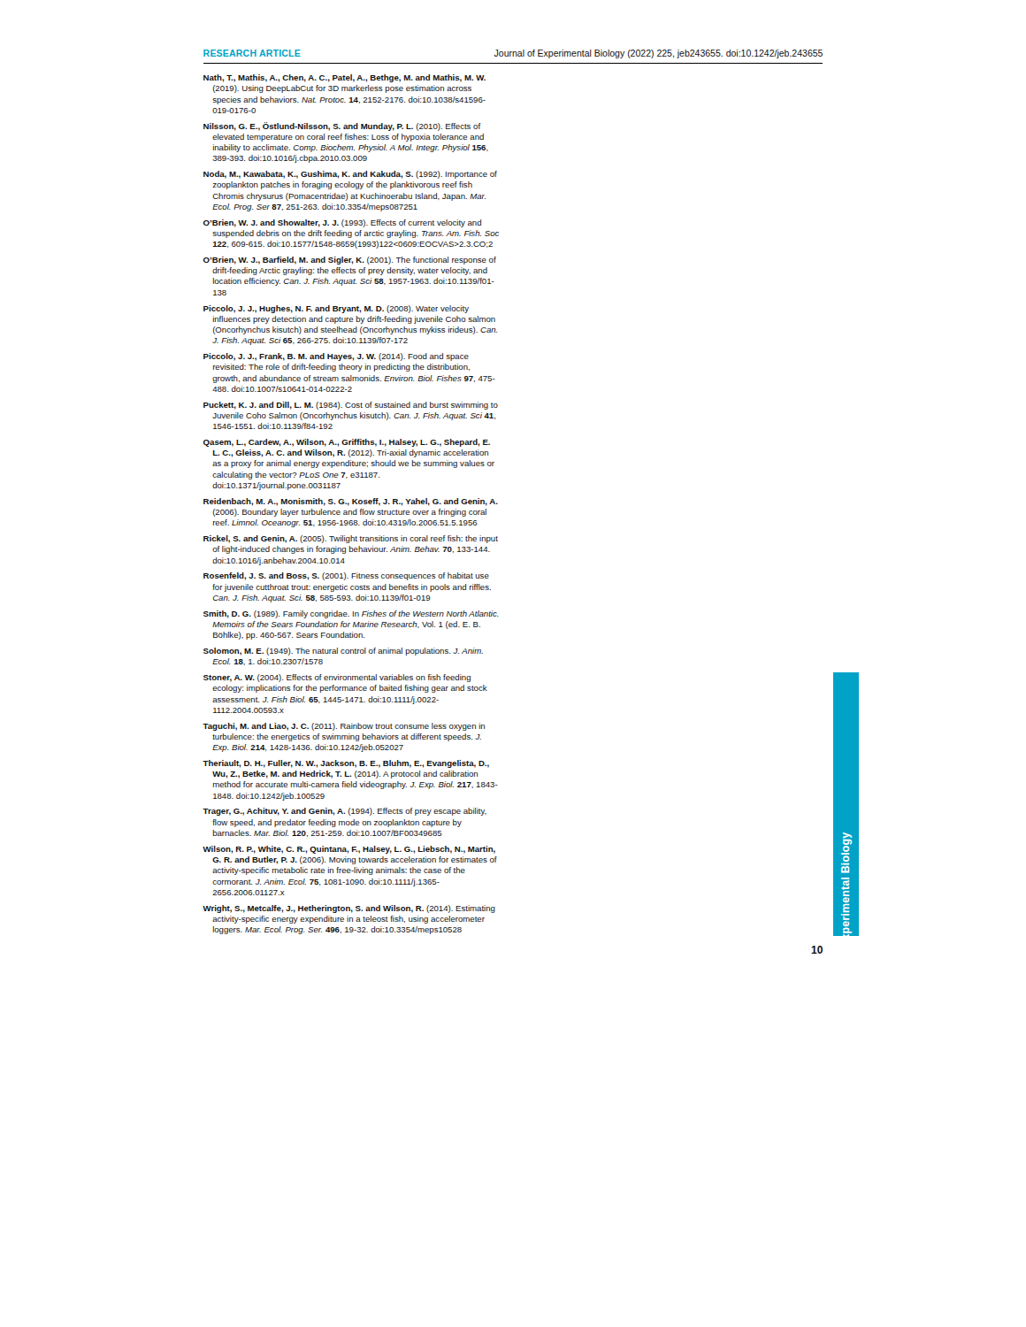RESEARCH ARTICLE
Journal of Experimental Biology (2022) 225, jeb243655. doi:10.1242/jeb.243655
Nath, T., Mathis, A., Chen, A. C., Patel, A., Bethge, M. and Mathis, M. W. (2019). Using DeepLabCut for 3D markerless pose estimation across species and behaviors. Nat. Protoc. 14, 2152-2176. doi:10.1038/s41596-019-0176-0
Nilsson, G. E., Östlund-Nilsson, S. and Munday, P. L. (2010). Effects of elevated temperature on coral reef fishes: Loss of hypoxia tolerance and inability to acclimate. Comp. Biochem. Physiol. A Mol. Integr. Physiol 156, 389-393. doi:10.1016/j.cbpa.2010.03.009
Noda, M., Kawabata, K., Gushima, K. and Kakuda, S. (1992). Importance of zooplankton patches in foraging ecology of the planktivorous reef fish Chromis chrysurus (Pomacentridae) at Kuchinoerabu Island, Japan. Mar. Ecol. Prog. Ser 87, 251-263. doi:10.3354/meps087251
O’Brien, W. J. and Showalter, J. J. (1993). Effects of current velocity and suspended debris on the drift feeding of arctic grayling. Trans. Am. Fish. Soc 122, 609-615. doi:10.1577/1548-8659(1993)122<0609:EOCVAS>2.3.CO;2
O’Brien, W. J., Barfield, M. and Sigler, K. (2001). The functional response of drift-feeding Arctic grayling: the effects of prey density, water velocity, and location efficiency. Can. J. Fish. Aquat. Sci 58, 1957-1963. doi:10.1139/f01-138
Piccolo, J. J., Hughes, N. F. and Bryant, M. D. (2008). Water velocity influences prey detection and capture by drift-feeding juvenile Coho salmon (Oncorhynchus kisutch) and steelhead (Oncorhynchus mykiss irideus). Can. J. Fish. Aquat. Sci 65, 266-275. doi:10.1139/f07-172
Piccolo, J. J., Frank, B. M. and Hayes, J. W. (2014). Food and space revisited: The role of drift-feeding theory in predicting the distribution, growth, and abundance of stream salmonids. Environ. Biol. Fishes 97, 475-488. doi:10.1007/s10641-014-0222-2
Puckett, K. J. and Dill, L. M. (1984). Cost of sustained and burst swimming to Juvenile Coho Salmon (Oncorhynchus kisutch). Can. J. Fish. Aquat. Sci 41, 1546-1551. doi:10.1139/f84-192
Qasem, L., Cardew, A., Wilson, A., Griffiths, I., Halsey, L. G., Shepard, E. L. C., Gleiss, A. C. and Wilson, R. (2012). Tri-axial dynamic acceleration as a proxy for animal energy expenditure; should we be summing values or calculating the vector? PLoS One 7, e31187. doi:10.1371/journal.pone.0031187
Reidenbach, M. A., Monismith, S. G., Koseff, J. R., Yahel, G. and Genin, A. (2006). Boundary layer turbulence and flow structure over a fringing coral reef. Limnol. Oceanogr. 51, 1956-1968. doi:10.4319/lo.2006.51.5.1956
Rickel, S. and Genin, A. (2005). Twilight transitions in coral reef fish: the input of light-induced changes in foraging behaviour. Anim. Behav. 70, 133-144. doi:10.1016/j.anbehav.2004.10.014
Rosenfeld, J. S. and Boss, S. (2001). Fitness consequences of habitat use for juvenile cutthroat trout: energetic costs and benefits in pools and riffles. Can. J. Fish. Aquat. Sci. 58, 585-593. doi:10.1139/f01-019
Smith, D. G. (1989). Family congridae. In Fishes of the Western North Atlantic. Memoirs of the Sears Foundation for Marine Research, Vol. 1 (ed. E. B. Böhlke), pp. 460-567. Sears Foundation.
Solomon, M. E. (1949). The natural control of animal populations. J. Anim. Ecol. 18, 1. doi:10.2307/1578
Stoner, A. W. (2004). Effects of environmental variables on fish feeding ecology: implications for the performance of baited fishing gear and stock assessment. J. Fish Biol. 65, 1445-1471. doi:10.1111/j.0022-1112.2004.00593.x
Taguchi, M. and Liao, J. C. (2011). Rainbow trout consume less oxygen in turbulence: the energetics of swimming behaviors at different speeds. J. Exp. Biol. 214, 1428-1436. doi:10.1242/jeb.052027
Theriault, D. H., Fuller, N. W., Jackson, B. E., Bluhm, E., Evangelista, D., Wu, Z., Betke, M. and Hedrick, T. L. (2014). A protocol and calibration method for accurate multi-camera field videography. J. Exp. Biol. 217, 1843-1848. doi:10.1242/jeb.100529
Trager, G., Achituv, Y. and Genin, A. (1994). Effects of prey escape ability, flow speed, and predator feeding mode on zooplankton capture by barnacles. Mar. Biol. 120, 251-259. doi:10.1007/BF00349685
Wilson, R. P., White, C. R., Quintana, F., Halsey, L. G., Liebsch, N., Martin, G. R. and Butler, P. J. (2006). Moving towards acceleration for estimates of activity-specific metabolic rate in free-living animals: the case of the cormorant. J. Anim. Ecol. 75, 1081-1090. doi:10.1111/j.1365-2656.2006.01127.x
Wright, S., Metcalfe, J., Hetherington, S. and Wilson, R. (2014). Estimating activity-specific energy expenditure in a teleost fish, using accelerometer loggers. Mar. Ecol. Prog. Ser. 496, 19-32. doi:10.3354/meps10528
Journal of Experimental Biology
10